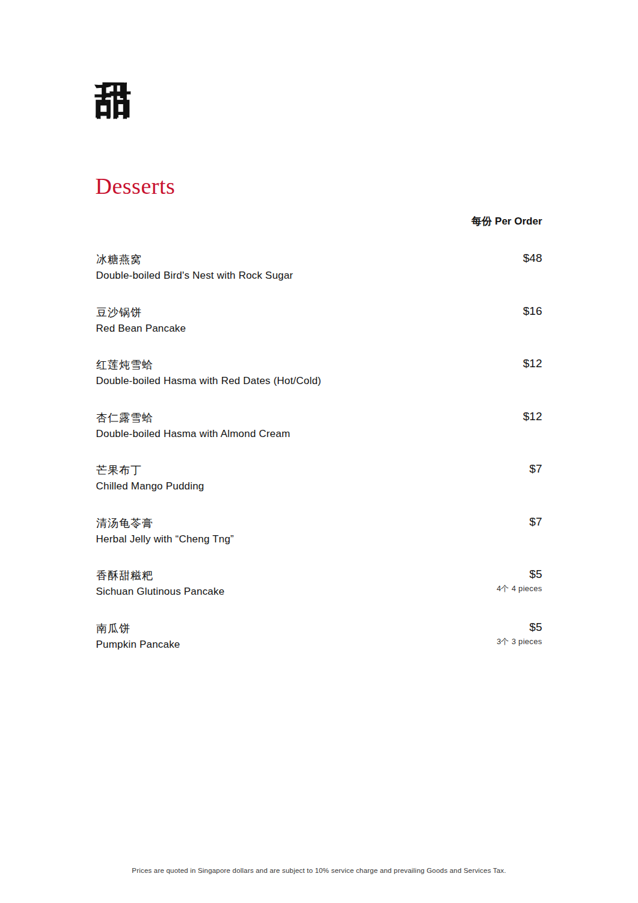甜品
Desserts
| | 每份 Per Order |
| --- | --- |
| 冰糖燕窝 Double-boiled Bird's Nest with Rock Sugar | $48 |
| 豆沙锅饼 Red Bean Pancake | $16 |
| 红莲炖雪蛤 Double-boiled Hasma with Red Dates (Hot/Cold) | $12 |
| 杏仁露雪蛤 Double-boiled Hasma with Almond Cream | $12 |
| 芒果布丁 Chilled Mango Pudding | $7 |
| 清汤龟苓膏 Herbal Jelly with “Cheng Tng” | $7 |
| 香酥甜糍粑 Sichuan Glutinous Pancake | $5 4个 4 pieces |
| 南瓜饼 Pumpkin Pancake | $5 3个 3 pieces |
Prices are quoted in Singapore dollars and are subject to 10% service charge and prevailing Goods and Services Tax.